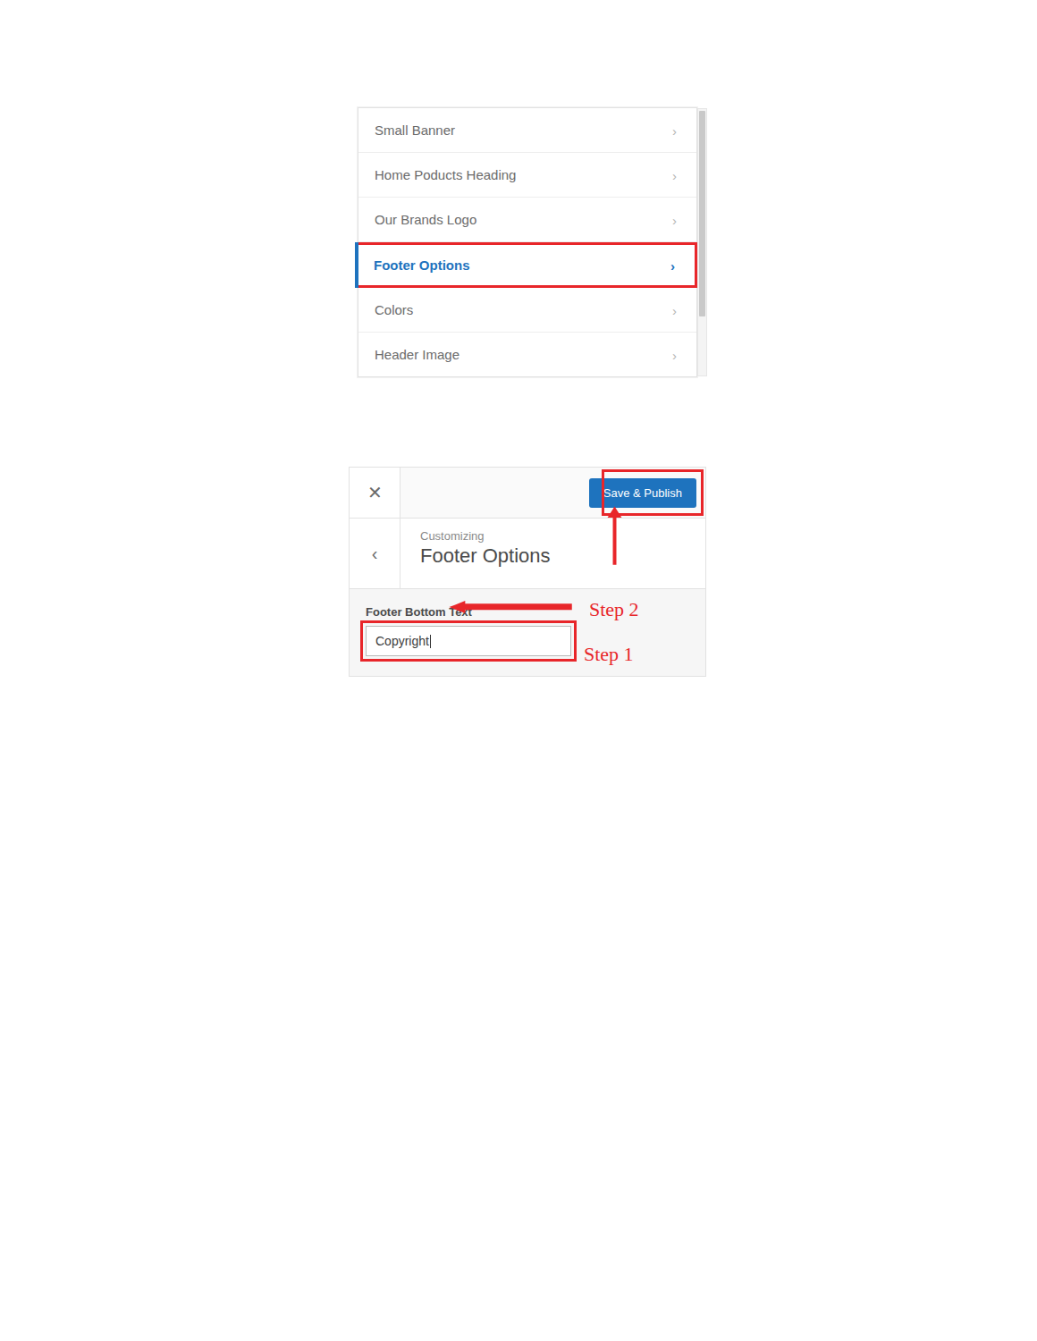Small Banner›
Home Poducts Heading›
Our Brands Logo›
Footer Options›
Colors›
Header Image›
✕
Save & Publish
‹
Customizing
Footer Options
Footer Bottom Text
Copyright
Step 1
Step 2